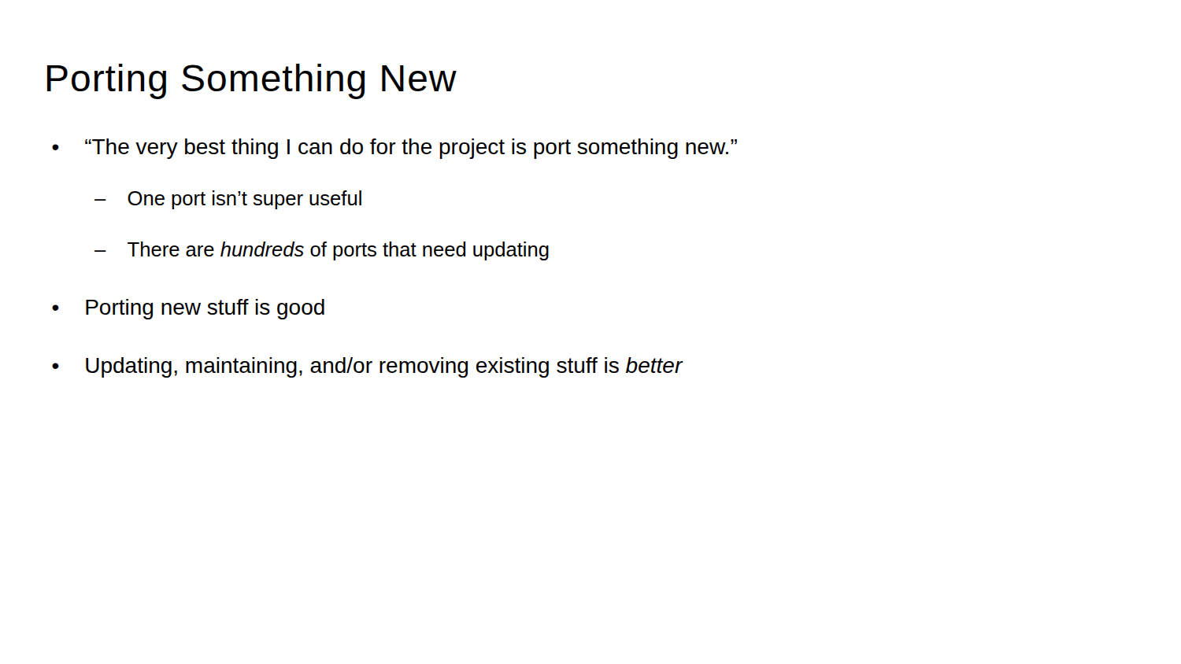Porting Something New
“The very best thing I can do for the project is port something new.”
One port isn’t super useful
There are hundreds of ports that need updating
Porting new stuff is good
Updating, maintaining, and/or removing existing stuff is better